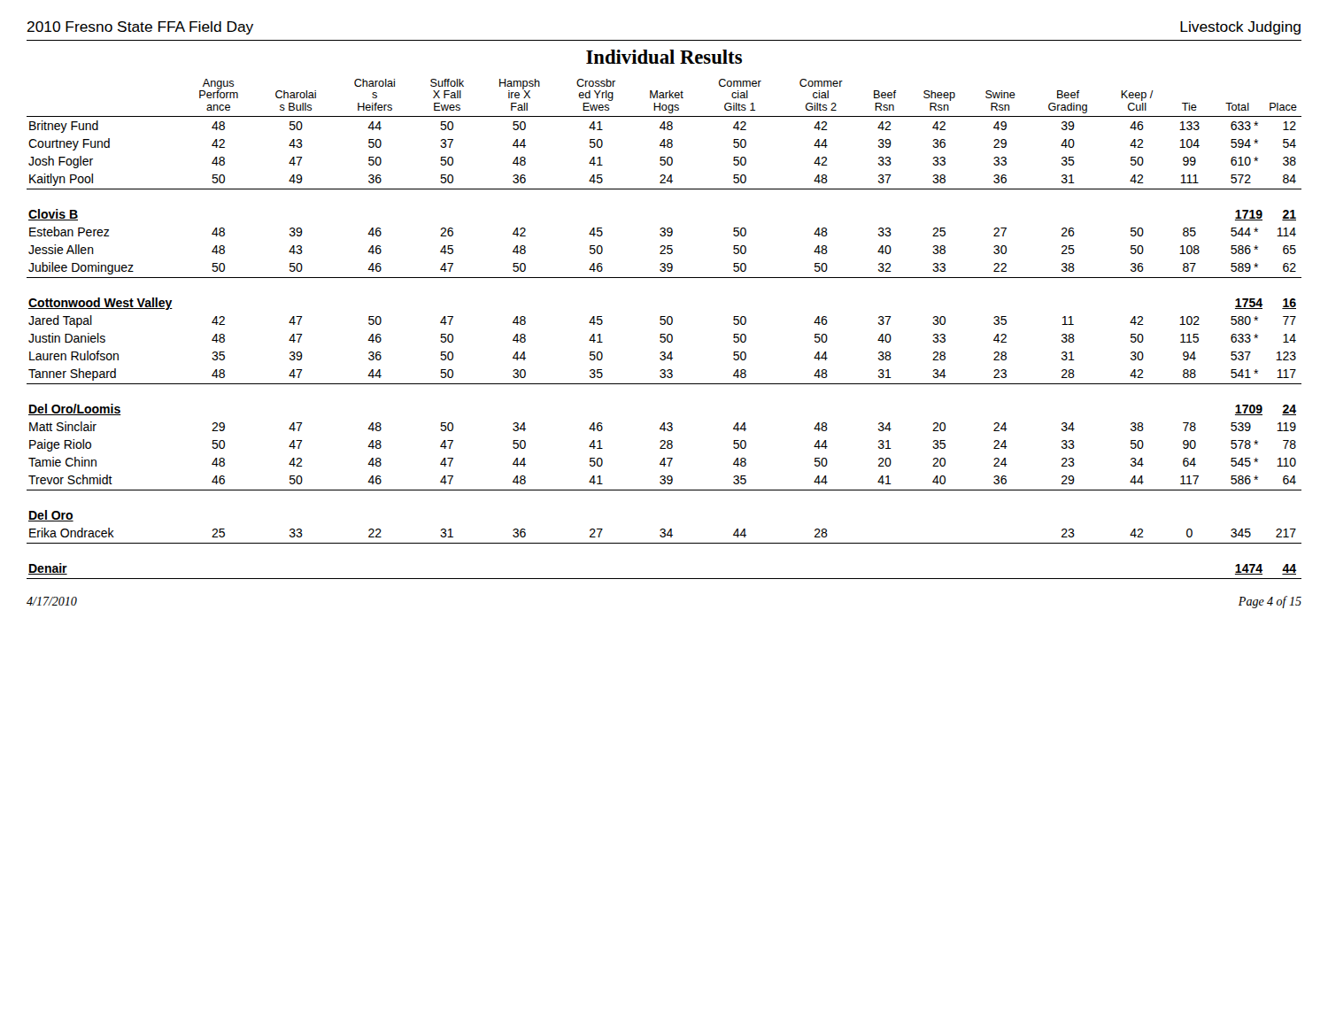2010 Fresno State FFA Field Day
Livestock Judging
Individual Results
| | Angus Perform ance | Charolai s Bulls | Charolai s Heifers | Suffolk X Fall Ewes | Hampsh ire X Fall | Crossbr ed Yrlg Ewes | Market Hogs | Commer cial Gilts 1 | Commer cial Gilts 2 | Beef Rsn | Sheep Rsn | Swine Rsn | Beef Grading | Keep / Cull | Tie | Total | Place |
| --- | --- | --- | --- | --- | --- | --- | --- | --- | --- | --- | --- | --- | --- | --- | --- | --- | --- |
| Britney Fund | 48 | 50 | 44 | 50 | 50 | 41 | 48 | 42 | 42 | 42 | 42 | 49 | 39 | 46 | 133 | 633 | * | 12 |
| Courtney Fund | 42 | 43 | 50 | 37 | 44 | 50 | 48 | 50 | 44 | 39 | 36 | 29 | 40 | 42 | 104 | 594 | * | 54 |
| Josh Fogler | 48 | 47 | 50 | 50 | 48 | 41 | 50 | 50 | 42 | 33 | 33 | 33 | 35 | 50 | 99 | 610 | * | 38 |
| Kaitlyn Pool | 50 | 49 | 36 | 50 | 36 | 45 | 24 | 50 | 48 | 37 | 38 | 36 | 31 | 42 | 111 | 572 | | 84 |
| Clovis B | | 1719 | 21 |
| Esteban Perez | 48 | 39 | 46 | 26 | 42 | 45 | 39 | 50 | 48 | 33 | 25 | 27 | 26 | 50 | 85 | 544 | * | 114 |
| Jessie Allen | 48 | 43 | 46 | 45 | 48 | 50 | 25 | 50 | 48 | 40 | 38 | 30 | 25 | 50 | 108 | 586 | * | 65 |
| Jubilee Dominguez | 50 | 50 | 46 | 47 | 50 | 46 | 39 | 50 | 50 | 32 | 33 | 22 | 38 | 36 | 87 | 589 | * | 62 |
| Cottonwood West Valley | | 1754 | 16 |
| Jared Tapal | 42 | 47 | 50 | 47 | 48 | 45 | 50 | 50 | 46 | 37 | 30 | 35 | 11 | 42 | 102 | 580 | * | 77 |
| Justin Daniels | 48 | 47 | 46 | 50 | 48 | 41 | 50 | 50 | 50 | 40 | 33 | 42 | 38 | 50 | 115 | 633 | * | 14 |
| Lauren Rulofson | 35 | 39 | 36 | 50 | 44 | 50 | 34 | 50 | 44 | 38 | 28 | 28 | 31 | 30 | 94 | 537 | | 123 |
| Tanner Shepard | 48 | 47 | 44 | 50 | 30 | 35 | 33 | 48 | 48 | 31 | 34 | 23 | 28 | 42 | 88 | 541 | * | 117 |
| Del Oro/Loomis | | 1709 | 24 |
| Matt Sinclair | 29 | 47 | 48 | 50 | 34 | 46 | 43 | 44 | 48 | 34 | 20 | 24 | 34 | 38 | 78 | 539 | | 119 |
| Paige Riolo | 50 | 47 | 48 | 47 | 50 | 41 | 28 | 50 | 44 | 31 | 35 | 24 | 33 | 50 | 90 | 578 | * | 78 |
| Tamie Chinn | 48 | 42 | 48 | 47 | 44 | 50 | 47 | 48 | 50 | 20 | 20 | 24 | 23 | 34 | 64 | 545 | * | 110 |
| Trevor Schmidt | 46 | 50 | 46 | 47 | 48 | 41 | 39 | 35 | 44 | 41 | 40 | 36 | 29 | 44 | 117 | 586 | * | 64 |
| Del Oro | | | |
| Erika Ondracek | 25 | 33 | 22 | 31 | 36 | 27 | 34 | 44 | 28 | | | | 23 | 42 | 0 | 345 | | 217 |
| Denair | | 1474 | 44 |
4/17/2010
Page 4 of 15